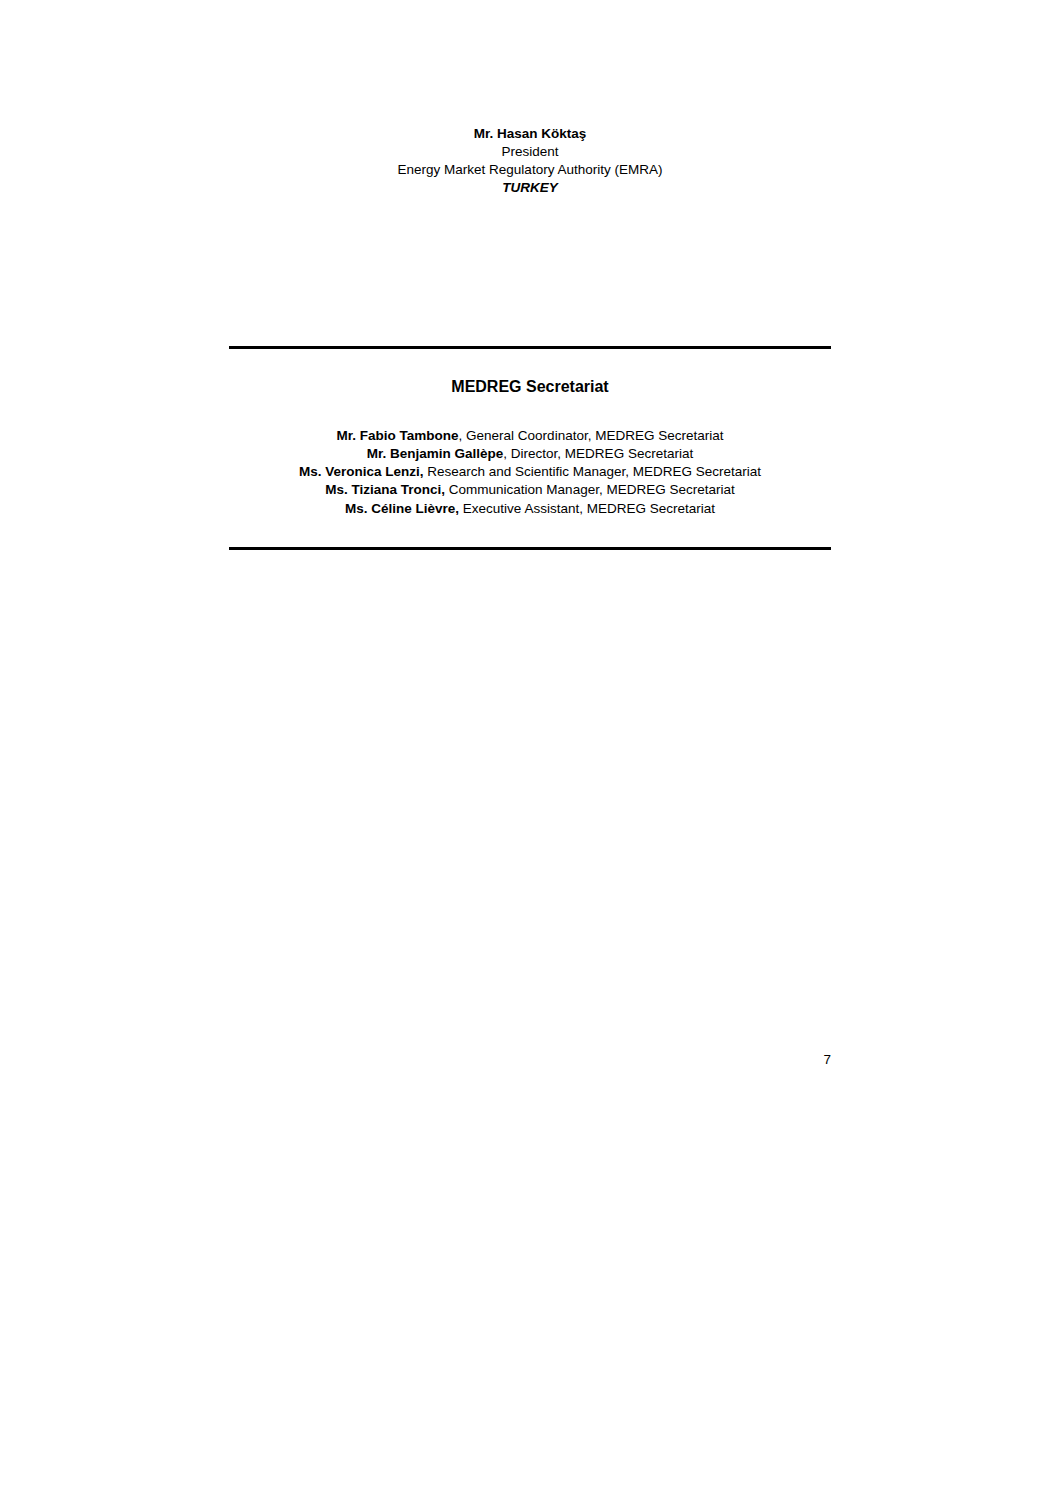Mr. Hasan Köktaş
President
Energy Market Regulatory Authority (EMRA)
TURKEY
MEDREG Secretariat
Mr. Fabio Tambone, General Coordinator, MEDREG Secretariat
Mr. Benjamin Gallèpe, Director, MEDREG Secretariat
Ms. Veronica Lenzi, Research and Scientific Manager, MEDREG Secretariat
Ms. Tiziana Tronci, Communication Manager, MEDREG Secretariat
Ms. Céline Lièvre, Executive Assistant, MEDREG Secretariat
7